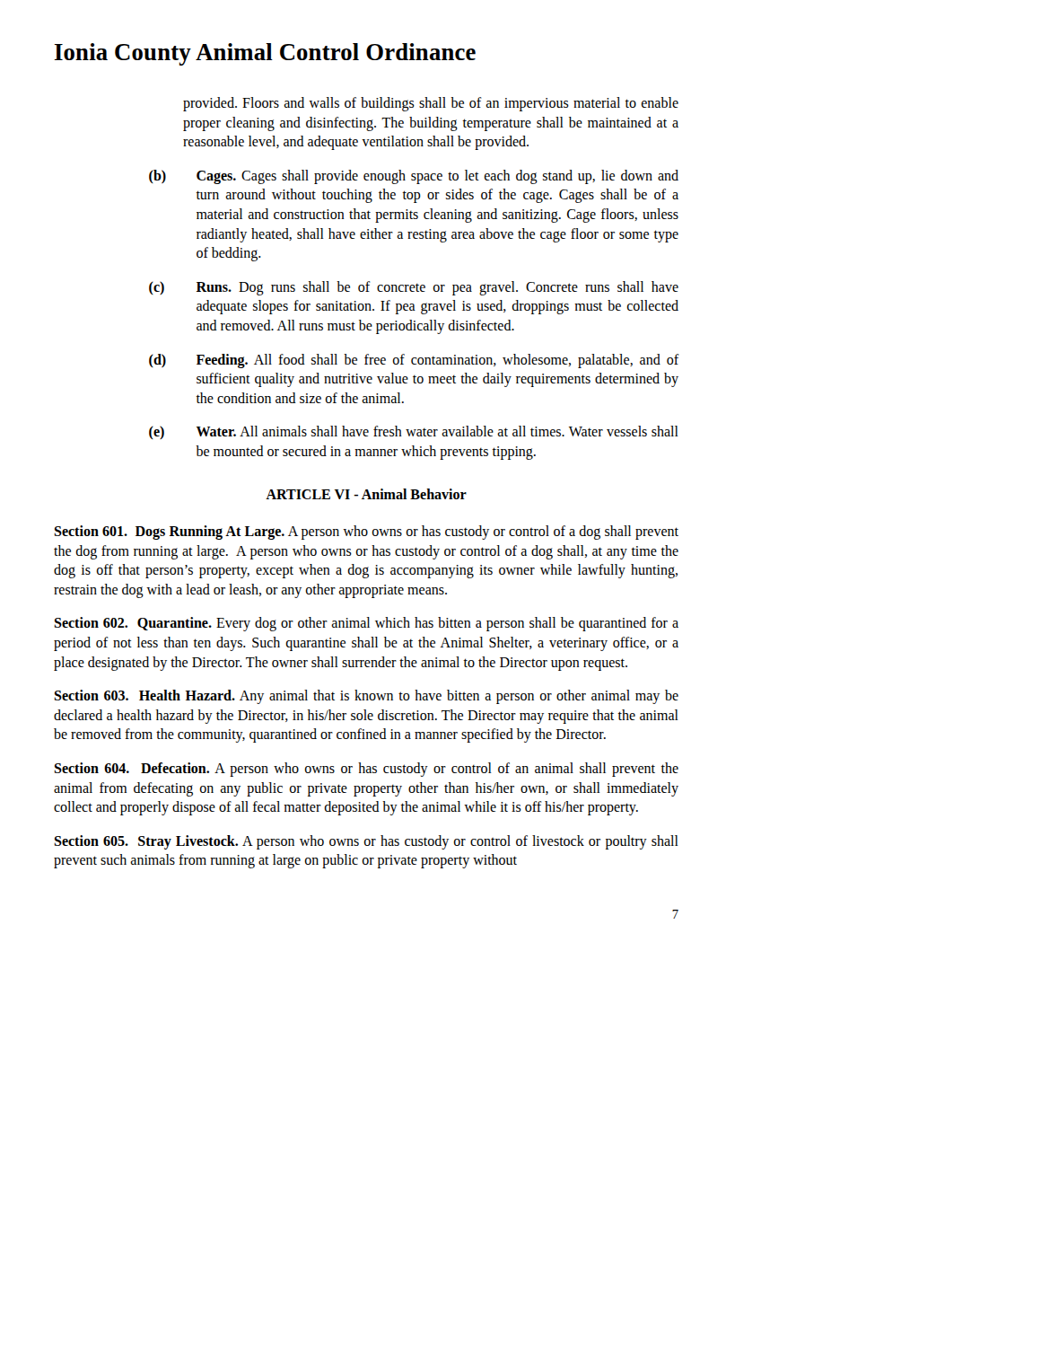Ionia County Animal Control Ordinance
provided. Floors and walls of buildings shall be of an impervious material to enable proper cleaning and disinfecting. The building temperature shall be maintained at a reasonable level, and adequate ventilation shall be provided.
(b)
Cages. Cages shall provide enough space to let each dog stand up, lie down and turn around without touching the top or sides of the cage. Cages shall be of a material and construction that permits cleaning and sanitizing. Cage floors, unless radiantly heated, shall have either a resting area above the cage floor or some type of bedding.
(c)
Runs. Dog runs shall be of concrete or pea gravel. Concrete runs shall have adequate slopes for sanitation. If pea gravel is used, droppings must be collected and removed. All runs must be periodically disinfected.
(d)
Feeding. All food shall be free of contamination, wholesome, palatable, and of sufficient quality and nutritive value to meet the daily requirements determined by the condition and size of the animal.
(e)
Water. All animals shall have fresh water available at all times. Water vessels shall be mounted or secured in a manner which prevents tipping.
ARTICLE VI - Animal Behavior
Section 601. Dogs Running At Large. A person who owns or has custody or control of a dog shall prevent the dog from running at large. A person who owns or has custody or control of a dog shall, at any time the dog is off that person’s property, except when a dog is accompanying its owner while lawfully hunting, restrain the dog with a lead or leash, or any other appropriate means.
Section 602. Quarantine. Every dog or other animal which has bitten a person shall be quarantined for a period of not less than ten days. Such quarantine shall be at the Animal Shelter, a veterinary office, or a place designated by the Director. The owner shall surrender the animal to the Director upon request.
Section 603. Health Hazard. Any animal that is known to have bitten a person or other animal may be declared a health hazard by the Director, in his/her sole discretion. The Director may require that the animal be removed from the community, quarantined or confined in a manner specified by the Director.
Section 604. Defecation. A person who owns or has custody or control of an animal shall prevent the animal from defecating on any public or private property other than his/her own, or shall immediately collect and properly dispose of all fecal matter deposited by the animal while it is off his/her property.
Section 605. Stray Livestock. A person who owns or has custody or control of livestock or poultry shall prevent such animals from running at large on public or private property without
7